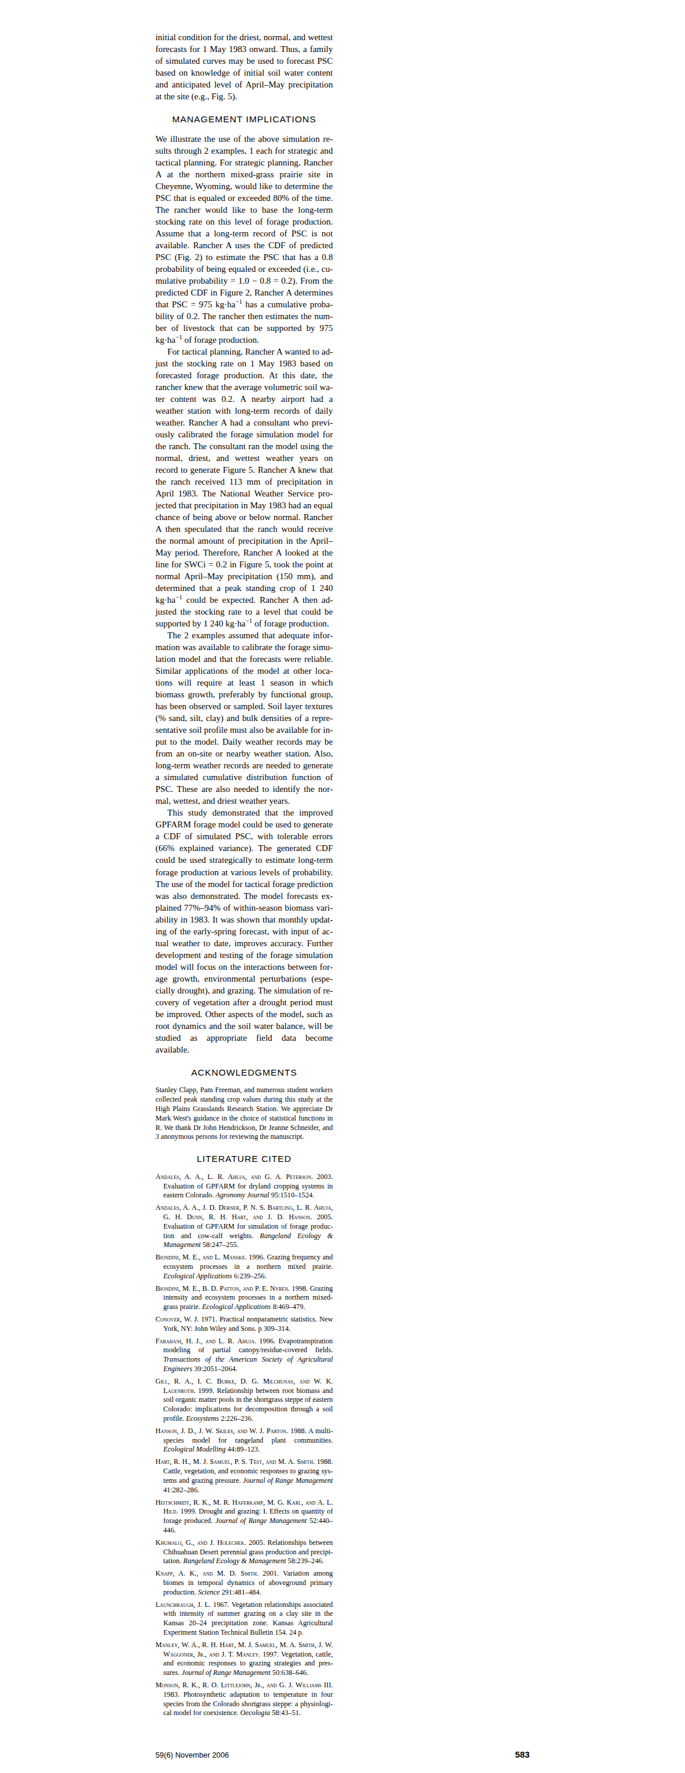initial condition for the driest, normal, and wettest forecasts for 1 May 1983 onward. Thus, a family of simulated curves may be used to forecast PSC based on knowledge of initial soil water content and anticipated level of April–May precipitation at the site (e.g., Fig. 5).
MANAGEMENT IMPLICATIONS
We illustrate the use of the above simulation results through 2 examples, 1 each for strategic and tactical planning. For strategic planning, Rancher A at the northern mixed-grass prairie site in Cheyenne, Wyoming, would like to determine the PSC that is equaled or exceeded 80% of the time. The rancher would like to base the long-term stocking rate on this level of forage production. Assume that a long-term record of PSC is not available. Rancher A uses the CDF of predicted PSC (Fig. 2) to estimate the PSC that has a 0.8 probability of being equaled or exceeded (i.e., cumulative probability = 1.0 − 0.8 = 0.2). From the predicted CDF in Figure 2, Rancher A determines that PSC = 975 kg·ha−1 has a cumulative probability of 0.2. The rancher then estimates the number of livestock that can be supported by 975 kg·ha−1 of forage production.
For tactical planning, Rancher A wanted to adjust the stocking rate on 1 May 1983 based on forecasted forage production. At this date, the rancher knew that the average volumetric soil water content was 0.2. A nearby airport had a weather station with long-term records of daily weather. Rancher A had a consultant who previously calibrated the forage simulation model for the ranch. The consultant ran the model using the normal, driest, and wettest weather years on record to generate Figure 5. Rancher A knew that the ranch received 113 mm of precipitation in April 1983. The National Weather Service projected that precipitation in May 1983 had an equal chance of being above or below normal. Rancher A then speculated that the ranch would receive the normal amount of precipitation in the April–May period. Therefore, Rancher A looked at the line for SWCi = 0.2 in Figure 5, took the point at normal April–May precipitation (150 mm), and determined that a peak standing crop of 1 240 kg·ha−1 could be expected. Rancher A then adjusted the stocking rate to a level that could be supported by 1 240 kg·ha−1 of forage production.
The 2 examples assumed that adequate information was available to calibrate the forage simulation model and that the forecasts were reliable. Similar applications of the model at other locations will require at least 1 season in which biomass growth, preferably by functional group, has been observed or sampled. Soil layer textures (% sand, silt, clay) and bulk densities of a representative soil profile must also be available for input to the model. Daily weather records may be from an on-site or nearby weather station. Also, long-term weather records are needed to generate a simulated cumulative distribution function of PSC. These are also needed to identify the normal, wettest, and driest weather years.
This study demonstrated that the improved GPFARM forage model could be used to generate a CDF of simulated PSC, with tolerable errors (66% explained variance). The generated CDF could be used strategically to estimate long-term forage production at various levels of probability. The use of the model for tactical forage prediction was also demonstrated. The model forecasts explained 77%–94% of within-season biomass variability in 1983. It was shown that monthly updating of the early-spring forecast, with input of actual weather to date, improves accuracy. Further development and testing of the forage simulation model will focus on the interactions between forage growth, environmental perturbations (especially drought), and grazing. The simulation of recovery of vegetation after a drought period must be improved. Other aspects of the model, such as root dynamics and the soil water balance, will be studied as appropriate field data become available.
ACKNOWLEDGMENTS
Stanley Clapp, Pam Freeman, and numerous student workers collected peak standing crop values during this study at the High Plains Grasslands Research Station. We appreciate Dr Mark West's guidance in the choice of statistical functions in R. We thank Dr John Hendrickson, Dr Jeanne Schneider, and 3 anonymous persons for reviewing the manuscript.
LITERATURE CITED
Andales, A. A., L. R. Ahuja, and G. A. Peterson. 2003. Evaluation of GPFARM for dryland cropping systems in eastern Colorado. Agronomy Journal 95:1510–1524.
Andales, A. A., J. D. Derner, P. N. S. Bartling, L. R. Ahuja, G. H. Dunn, R. H. Hart, and J. D. Hanson. 2005. Evaluation of GPFARM for simulation of forage production and cow-calf weights. Rangeland Ecology & Management 58:247–255.
Biondini, M. E., and L. Manske. 1996. Grazing frequency and ecosystem processes in a northern mixed prairie. Ecological Applications 6:239–256.
Biondini, M. E., B. D. Patton, and P. E. Nyren. 1998. Grazing intensity and ecosystem processes in a northern mixed-grass prairie. Ecological Applications 8:469–479.
Conover, W. J. 1971. Practical nonparametric statistics. New York, NY: John Wiley and Sons. p 309–314.
Farahani, H. J., and L. R. Ahuja. 1996. Evapotranspiration modeling of partial canopy/residue-covered fields. Transactions of the American Society of Agricultural Engineers 39:2051–2064.
Gill, R. A., I. C. Burke, D. G. Milchunas, and W. K. Lauenroth. 1999. Relationship between root biomass and soil organic matter pools in the shortgrass steppe of eastern Colorado: implications for decomposition through a soil profile. Ecosystems 2:226–236.
Hanson, J. D., J. W. Skiles, and W. J. Parton. 1988. A multispecies model for rangeland plant communities. Ecological Modelling 44:89–123.
Hart, R. H., M. J. Samuel, P. S. Test, and M. A. Smith. 1988. Cattle, vegetation, and economic responses to grazing systems and grazing pressure. Journal of Range Management 41:282–286.
Heitschmidt, R. K., M. R. Haferkamp, M. G. Karl, and A. L. Hild. 1999. Drought and grazing: I. Effects on quantity of forage produced. Journal of Range Management 52:440–446.
Khumalo, G., and J. Holechek. 2005. Relationships between Chihuahuan Desert perennial grass production and precipitation. Rangeland Ecology & Management 58:239–246.
Knapp, A. K., and M. D. Smith. 2001. Variation among biomes in temporal dynamics of aboveground primary production. Science 291:481–484.
Launchbaugh, J. L. 1967. Vegetation relationships associated with intensity of summer grazing on a clay site in the Kansas 20–24 precipitation zone. Kansas Agricultural Experiment Station Technical Bulletin 154. 24 p.
Manley, W. A., R. H. Hart, M. J. Samuel, M. A. Smith, J. W. Waggoner, Jr., and J. T. Manley. 1997. Vegetation, cattle, and economic responses to grazing strategies and pressures. Journal of Range Management 50:638–646.
Monson, R. K., R. O. Littlejohn, Jr., and G. J. Williams III. 1983. Photosynthetic adaptation to temperature in four species from the Colorado shortgrass steppe: a physiological model for coexistence. Oecologia 58:43–51.
59(6) November 2006
583